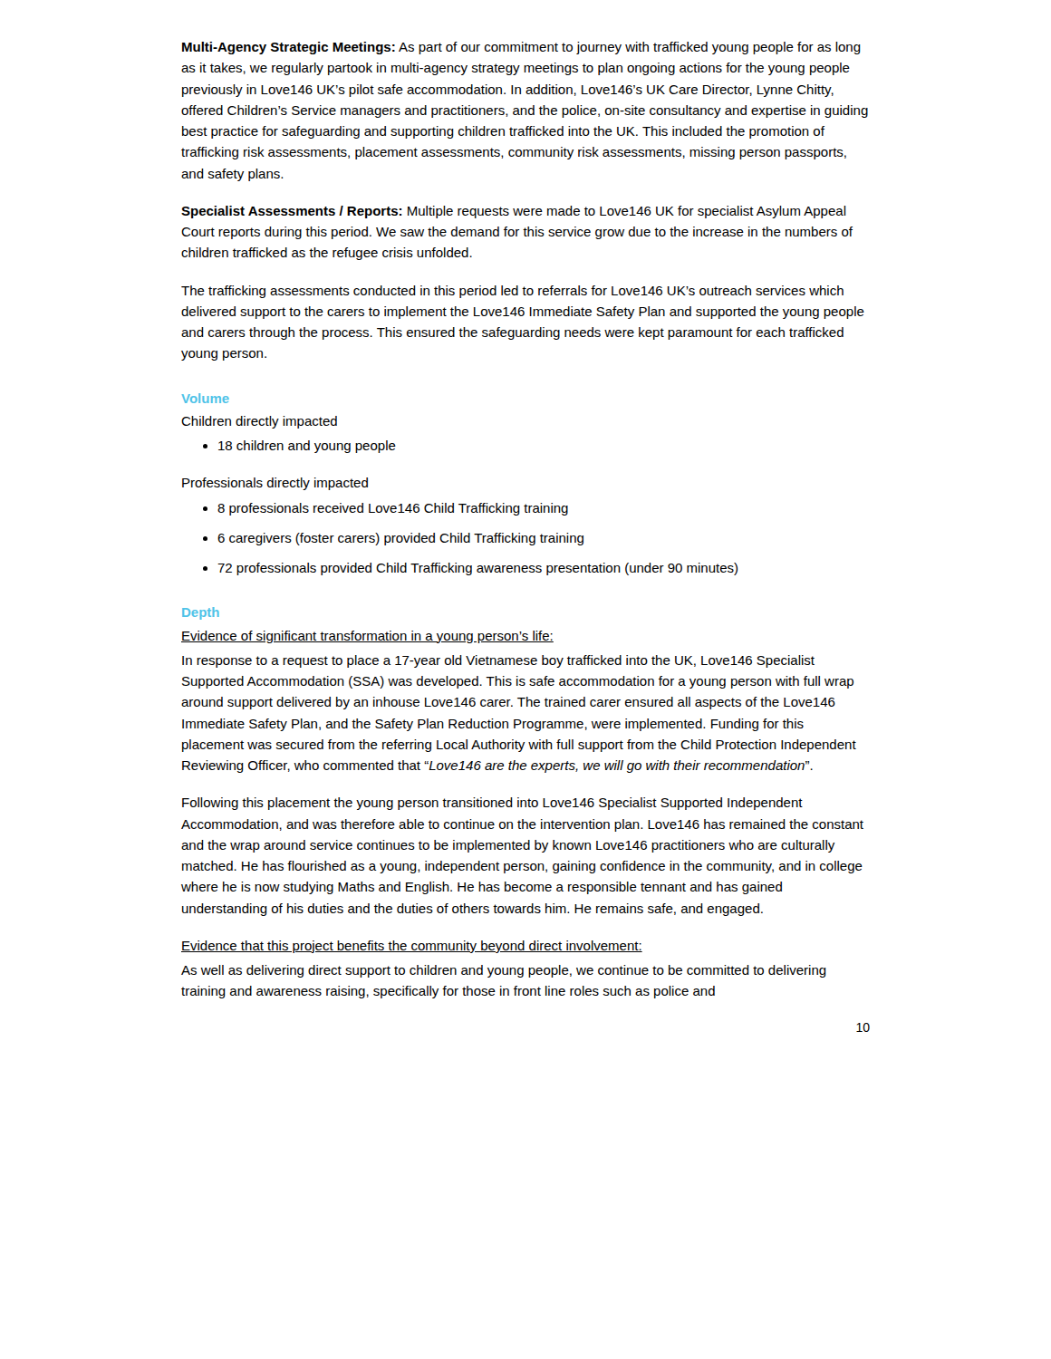Multi-Agency Strategic Meetings: As part of our commitment to journey with trafficked young people for as long as it takes, we regularly partook in multi-agency strategy meetings to plan ongoing actions for the young people previously in Love146 UK’s pilot safe accommodation. In addition, Love146’s UK Care Director, Lynne Chitty, offered Children’s Service managers and practitioners, and the police, on-site consultancy and expertise in guiding best practice for safeguarding and supporting children trafficked into the UK. This included the promotion of trafficking risk assessments, placement assessments, community risk assessments, missing person passports, and safety plans.
Specialist Assessments / Reports: Multiple requests were made to Love146 UK for specialist Asylum Appeal Court reports during this period. We saw the demand for this service grow due to the increase in the numbers of children trafficked as the refugee crisis unfolded.
The trafficking assessments conducted in this period led to referrals for Love146 UK’s outreach services which delivered support to the carers to implement the Love146 Immediate Safety Plan and supported the young people and carers through the process. This ensured the safeguarding needs were kept paramount for each trafficked young person.
Volume
Children directly impacted
18 children and young people
Professionals directly impacted
8 professionals received Love146 Child Trafficking training
6 caregivers (foster carers) provided Child Trafficking training
72 professionals provided Child Trafficking awareness presentation (under 90 minutes)
Depth
Evidence of significant transformation in a young person’s life:
In response to a request to place a 17-year old Vietnamese boy trafficked into the UK, Love146 Specialist Supported Accommodation (SSA) was developed. This is safe accommodation for a young person with full wrap around support delivered by an inhouse Love146 carer. The trained carer ensured all aspects of the Love146 Immediate Safety Plan, and the Safety Plan Reduction Programme, were implemented. Funding for this placement was secured from the referring Local Authority with full support from the Child Protection Independent Reviewing Officer, who commented that “Love146 are the experts, we will go with their recommendation”.
Following this placement the young person transitioned into Love146 Specialist Supported Independent Accommodation, and was therefore able to continue on the intervention plan. Love146 has remained the constant and the wrap around service continues to be implemented by known Love146 practitioners who are culturally matched. He has flourished as a young, independent person, gaining confidence in the community, and in college where he is now studying Maths and English. He has become a responsible tennant and has gained understanding of his duties and the duties of others towards him. He remains safe, and engaged.
Evidence that this project benefits the community beyond direct involvement:
As well as delivering direct support to children and young people, we continue to be committed to delivering training and awareness raising, specifically for those in front line roles such as police and
10